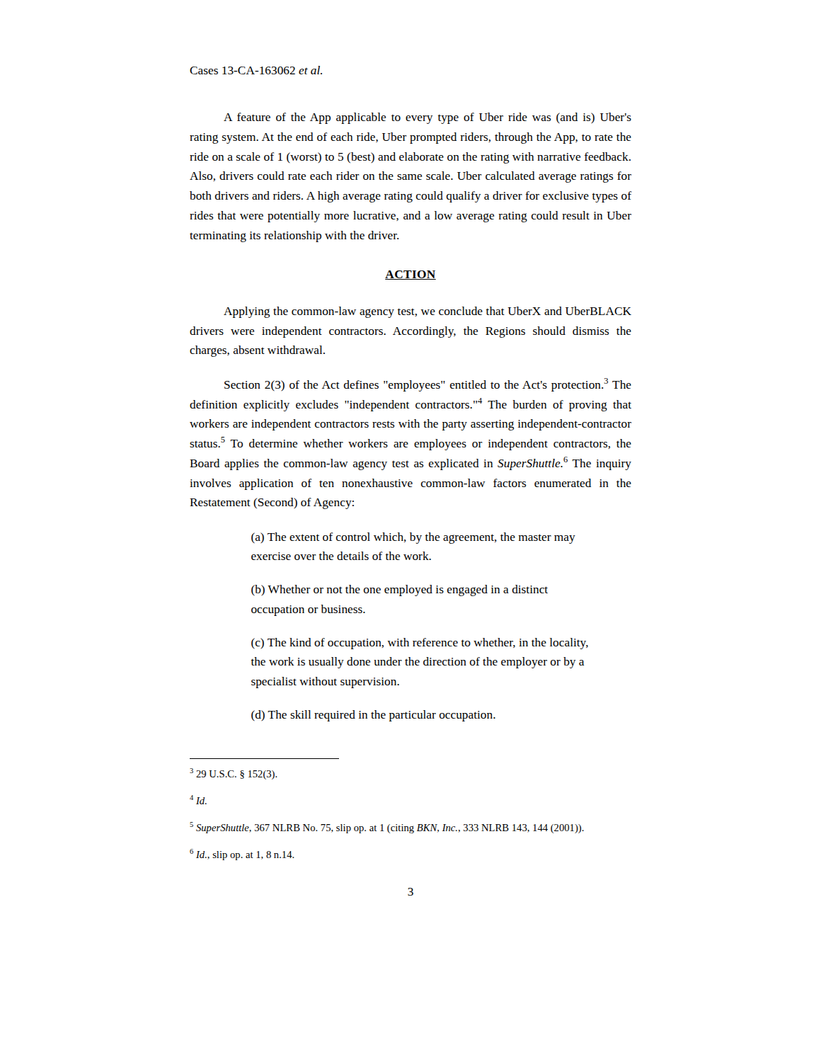Cases 13-CA-163062 et al.
A feature of the App applicable to every type of Uber ride was (and is) Uber's rating system. At the end of each ride, Uber prompted riders, through the App, to rate the ride on a scale of 1 (worst) to 5 (best) and elaborate on the rating with narrative feedback. Also, drivers could rate each rider on the same scale. Uber calculated average ratings for both drivers and riders. A high average rating could qualify a driver for exclusive types of rides that were potentially more lucrative, and a low average rating could result in Uber terminating its relationship with the driver.
ACTION
Applying the common-law agency test, we conclude that UberX and UberBLACK drivers were independent contractors. Accordingly, the Regions should dismiss the charges, absent withdrawal.
Section 2(3) of the Act defines "employees" entitled to the Act's protection.3 The definition explicitly excludes "independent contractors."4 The burden of proving that workers are independent contractors rests with the party asserting independent-contractor status.5 To determine whether workers are employees or independent contractors, the Board applies the common-law agency test as explicated in SuperShuttle.6 The inquiry involves application of ten nonexhaustive common-law factors enumerated in the Restatement (Second) of Agency:
(a) The extent of control which, by the agreement, the master may exercise over the details of the work.
(b) Whether or not the one employed is engaged in a distinct occupation or business.
(c) The kind of occupation, with reference to whether, in the locality, the work is usually done under the direction of the employer or by a specialist without supervision.
(d) The skill required in the particular occupation.
3 29 U.S.C. § 152(3).
4 Id.
5 SuperShuttle, 367 NLRB No. 75, slip op. at 1 (citing BKN, Inc., 333 NLRB 143, 144 (2001)).
6 Id., slip op. at 1, 8 n.14.
3